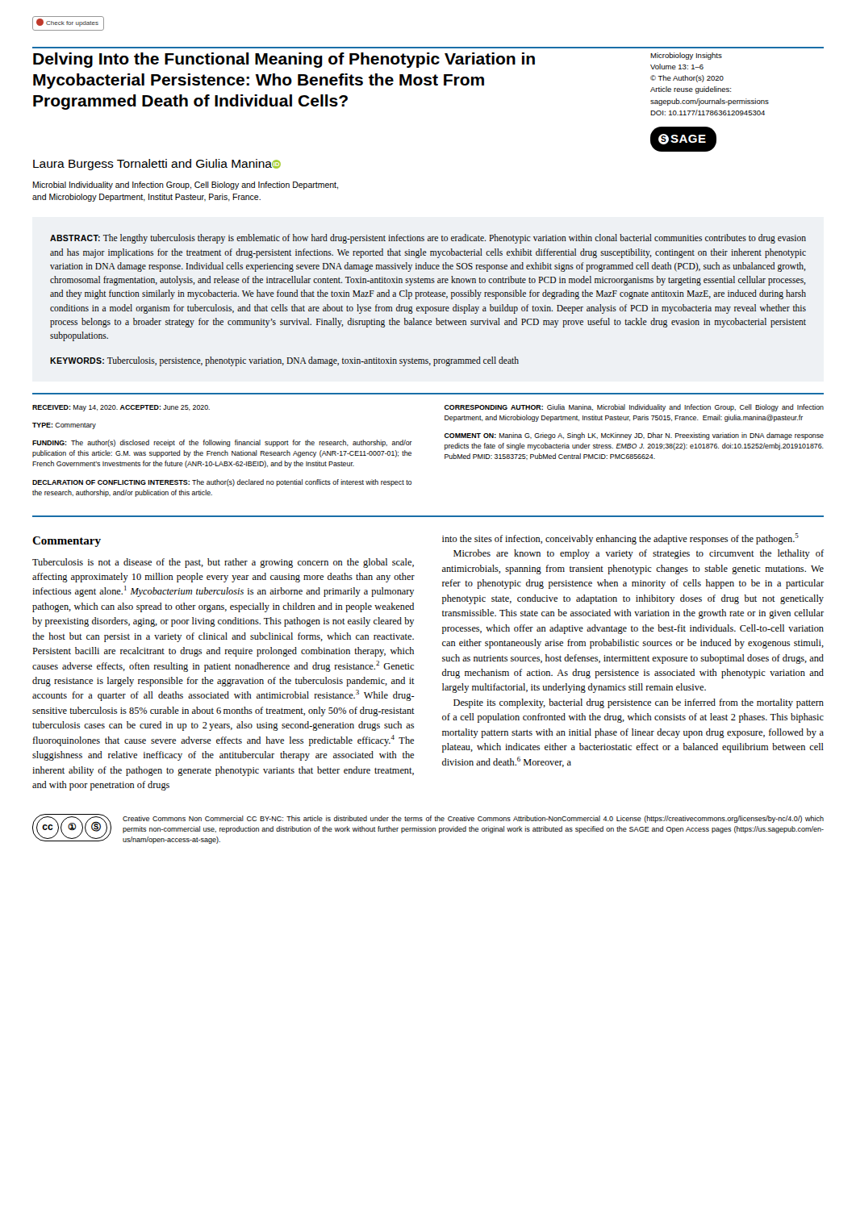Check for updates
Delving Into the Functional Meaning of Phenotypic Variation in Mycobacterial Persistence: Who Benefits the Most From Programmed Death of Individual Cells?
Microbiology Insights
Volume 13: 1–6
© The Author(s) 2020
Article reuse guidelines:
sagepub.com/journals-permissions
DOI: 10.1177/1178636120945304
SSAGE
Laura Burgess Tornaletti and Giulia ManinaiD
Microbial Individuality and Infection Group, Cell Biology and Infection Department,
and Microbiology Department, Institut Pasteur, Paris, France.
ABSTRACT: The lengthy tuberculosis therapy is emblematic of how hard drug-persistent infections are to eradicate. Phenotypic variation within clonal bacterial communities contributes to drug evasion and has major implications for the treatment of drug-persistent infections. We reported that single mycobacterial cells exhibit differential drug susceptibility, contingent on their inherent phenotypic variation in DNA damage response. Individual cells experiencing severe DNA damage massively induce the SOS response and exhibit signs of programmed cell death (PCD), such as unbalanced growth, chromosomal fragmentation, autolysis, and release of the intracellular content. Toxin-antitoxin systems are known to contribute to PCD in model microorganisms by targeting essential cellular processes, and they might function similarly in mycobacteria. We have found that the toxin MazF and a Clp protease, possibly responsible for degrading the MazF cognate antitoxin MazE, are induced during harsh conditions in a model organism for tuberculosis, and that cells that are about to lyse from drug exposure display a buildup of toxin. Deeper analysis of PCD in mycobacteria may reveal whether this process belongs to a broader strategy for the community’s survival. Finally, disrupting the balance between survival and PCD may prove useful to tackle drug evasion in mycobacterial persistent subpopulations.
KEYWORDS: Tuberculosis, persistence, phenotypic variation, DNA damage, toxin-antitoxin systems, programmed cell death
RECEIVED: May 14, 2020. ACCEPTED: June 25, 2020.
TYPE: Commentary
FUNDING: The author(s) disclosed receipt of the following financial support for the research, authorship, and/or publication of this article: G.M. was supported by the French National Research Agency (ANR-17-CE11-0007-01); the French Government’s Investments for the future (ANR-10-LABX-62-IBEID), and by the Institut Pasteur.
DECLARATION OF CONFLICTING INTERESTS: The author(s) declared no potential conflicts of interest with respect to the research, authorship, and/or publication of this article.
CORRESPONDING AUTHOR: Giulia Manina, Microbial Individuality and Infection Group, Cell Biology and Infection Department, and Microbiology Department, Institut Pasteur, Paris 75015, France. Email: giulia.manina@pasteur.fr
COMMENT ON: Manina G, Griego A, Singh LK, McKinney JD, Dhar N. Preexisting variation in DNA damage response predicts the fate of single mycobacteria under stress. EMBO J. 2019;38(22): e101876. doi:10.15252/embj.2019101876. PubMed PMID: 31583725; PubMed Central PMCID: PMC6856624.
Commentary
Tuberculosis is not a disease of the past, but rather a growing concern on the global scale, affecting approximately 10 million people every year and causing more deaths than any other infectious agent alone.1 Mycobacterium tuberculosis is an airborne and primarily a pulmonary pathogen, which can also spread to other organs, especially in children and in people weakened by preexisting disorders, aging, or poor living conditions. This pathogen is not easily cleared by the host but can persist in a variety of clinical and subclinical forms, which can reactivate. Persistent bacilli are recalcitrant to drugs and require prolonged combination therapy, which causes adverse effects, often resulting in patient nonadherence and drug resistance.2 Genetic drug resistance is largely responsible for the aggravation of the tuberculosis pandemic, and it accounts for a quarter of all deaths associated with antimicrobial resistance.3 While drug-sensitive tuberculosis is 85% curable in about 6 months of treatment, only 50% of drug-resistant tuberculosis cases can be cured in up to 2 years, also using second-generation drugs such as fluoroquinolones that cause severe adverse effects and have less predictable efficacy.4 The sluggishness and relative inefficacy of the antitubercular therapy are associated with the inherent ability of the pathogen to generate phenotypic variants that better endure treatment, and with poor penetration of drugs
into the sites of infection, conceivably enhancing the adaptive responses of the pathogen.5
Microbes are known to employ a variety of strategies to circumvent the lethality of antimicrobials, spanning from transient phenotypic changes to stable genetic mutations. We refer to phenotypic drug persistence when a minority of cells happen to be in a particular phenotypic state, conducive to adaptation to inhibitory doses of drug but not genetically transmissible. This state can be associated with variation in the growth rate or in given cellular processes, which offer an adaptive advantage to the best-fit individuals. Cell-to-cell variation can either spontaneously arise from probabilistic sources or be induced by exogenous stimuli, such as nutrients sources, host defenses, intermittent exposure to suboptimal doses of drugs, and drug mechanism of action. As drug persistence is associated with phenotypic variation and largely multifactorial, its underlying dynamics still remain elusive.
Despite its complexity, bacterial drug persistence can be inferred from the mortality pattern of a cell population confronted with the drug, which consists of at least 2 phases. This biphasic mortality pattern starts with an initial phase of linear decay upon drug exposure, followed by a plateau, which indicates either a bacteriostatic effect or a balanced equilibrium between cell division and death.6 Moreover, a
cc
①
Ⓢ
Creative Commons Non Commercial CC BY-NC: This article is distributed under the terms of the Creative Commons Attribution-NonCommercial 4.0 License (https://creativecommons.org/licenses/by-nc/4.0/) which permits non-commercial use, reproduction and distribution of the work without further permission provided the original work is attributed as specified on the SAGE and Open Access pages (https://us.sagepub.com/en-us/nam/open-access-at-sage).